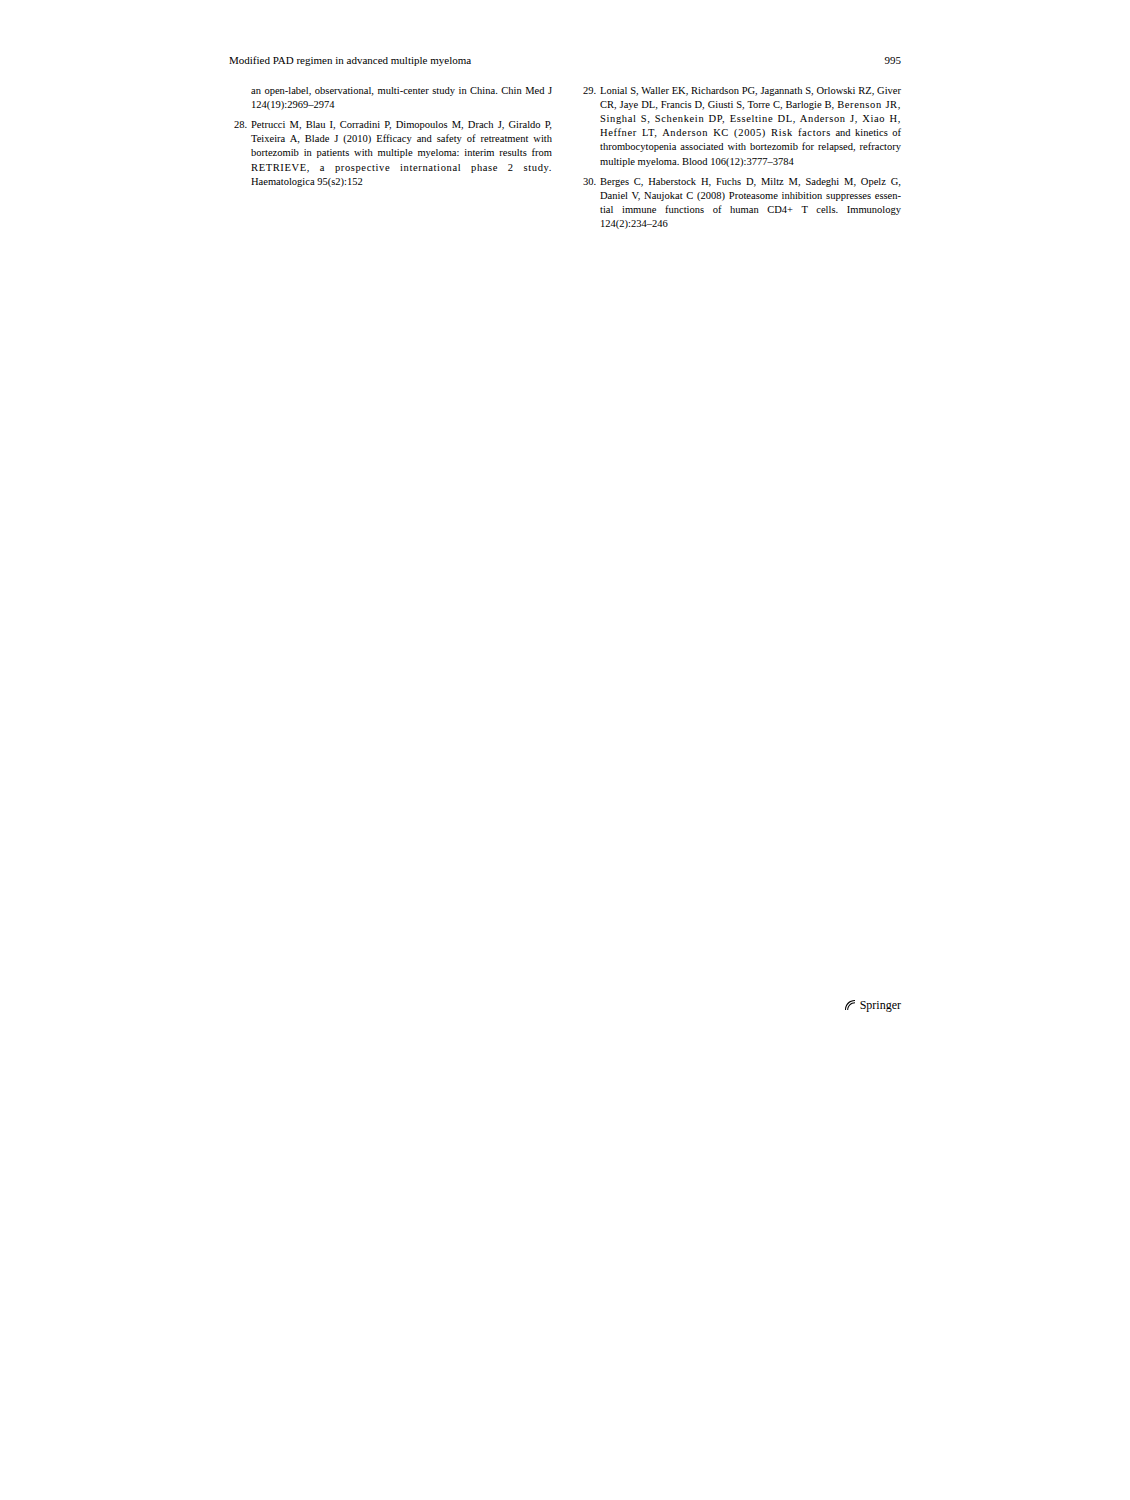Modified PAD regimen in advanced multiple myeloma 995
an open-label, observational, multi-center study in China. Chin Med J 124(19):2969–2974
28. Petrucci M, Blau I, Corradini P, Dimopoulos M, Drach J, Giraldo P, Teixeira A, Blade J (2010) Efficacy and safety of retreatment with bortezomib in patients with multiple myeloma: interim results from RETRIEVE, a prospective international phase 2 study. Haematologica 95(s2):152
29. Lonial S, Waller EK, Richardson PG, Jagannath S, Orlowski RZ, Giver CR, Jaye DL, Francis D, Giusti S, Torre C, Barlogie B, Berenson JR, Singhal S, Schenkein DP, Esseltine DL, Anderson J, Xiao H, Heffner LT, Anderson KC (2005) Risk factors and kinetics of thrombocytopenia associated with bortezomib for relapsed, refractory multiple myeloma. Blood 106(12):3777–3784
30. Berges C, Haberstock H, Fuchs D, Miltz M, Sadeghi M, Opelz G, Daniel V, Naujokat C (2008) Proteasome inhibition suppresses essential immune functions of human CD4+ T cells. Immunology 124(2):234–246
Springer